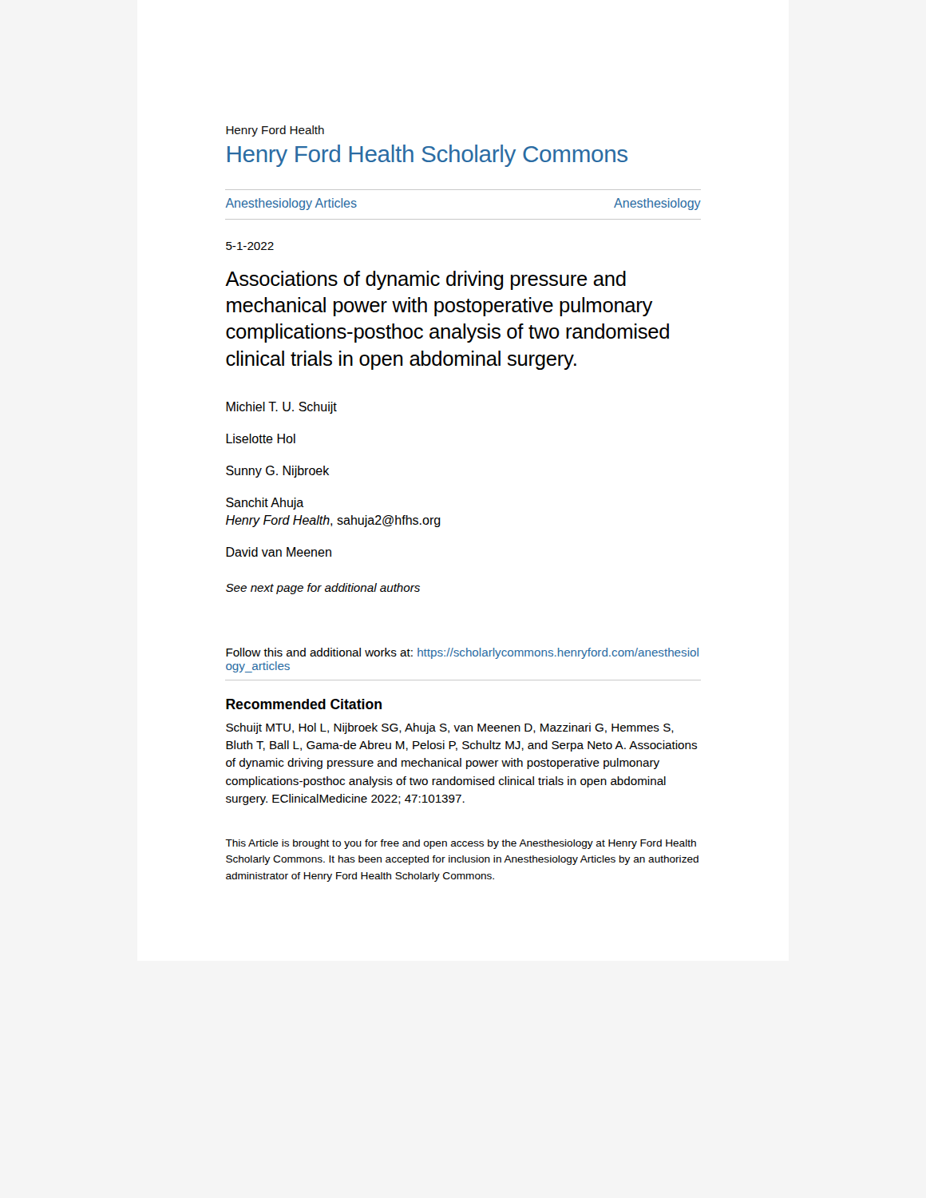Henry Ford Health
Henry Ford Health Scholarly Commons
Anesthesiology Articles Anesthesiology
5-1-2022
Associations of dynamic driving pressure and mechanical power with postoperative pulmonary complications-posthoc analysis of two randomised clinical trials in open abdominal surgery.
Michiel T. U. Schuijt
Liselotte Hol
Sunny G. Nijbroek
Sanchit Ahuja
Henry Ford Health, sahuja2@hfhs.org
David van Meenen
See next page for additional authors
Follow this and additional works at: https://scholarlycommons.henryford.com/anesthesiology_articles
Recommended Citation
Schuijt MTU, Hol L, Nijbroek SG, Ahuja S, van Meenen D, Mazzinari G, Hemmes S, Bluth T, Ball L, Gama-de Abreu M, Pelosi P, Schultz MJ, and Serpa Neto A. Associations of dynamic driving pressure and mechanical power with postoperative pulmonary complications-posthoc analysis of two randomised clinical trials in open abdominal surgery. EClinicalMedicine 2022; 47:101397.
This Article is brought to you for free and open access by the Anesthesiology at Henry Ford Health Scholarly Commons. It has been accepted for inclusion in Anesthesiology Articles by an authorized administrator of Henry Ford Health Scholarly Commons.